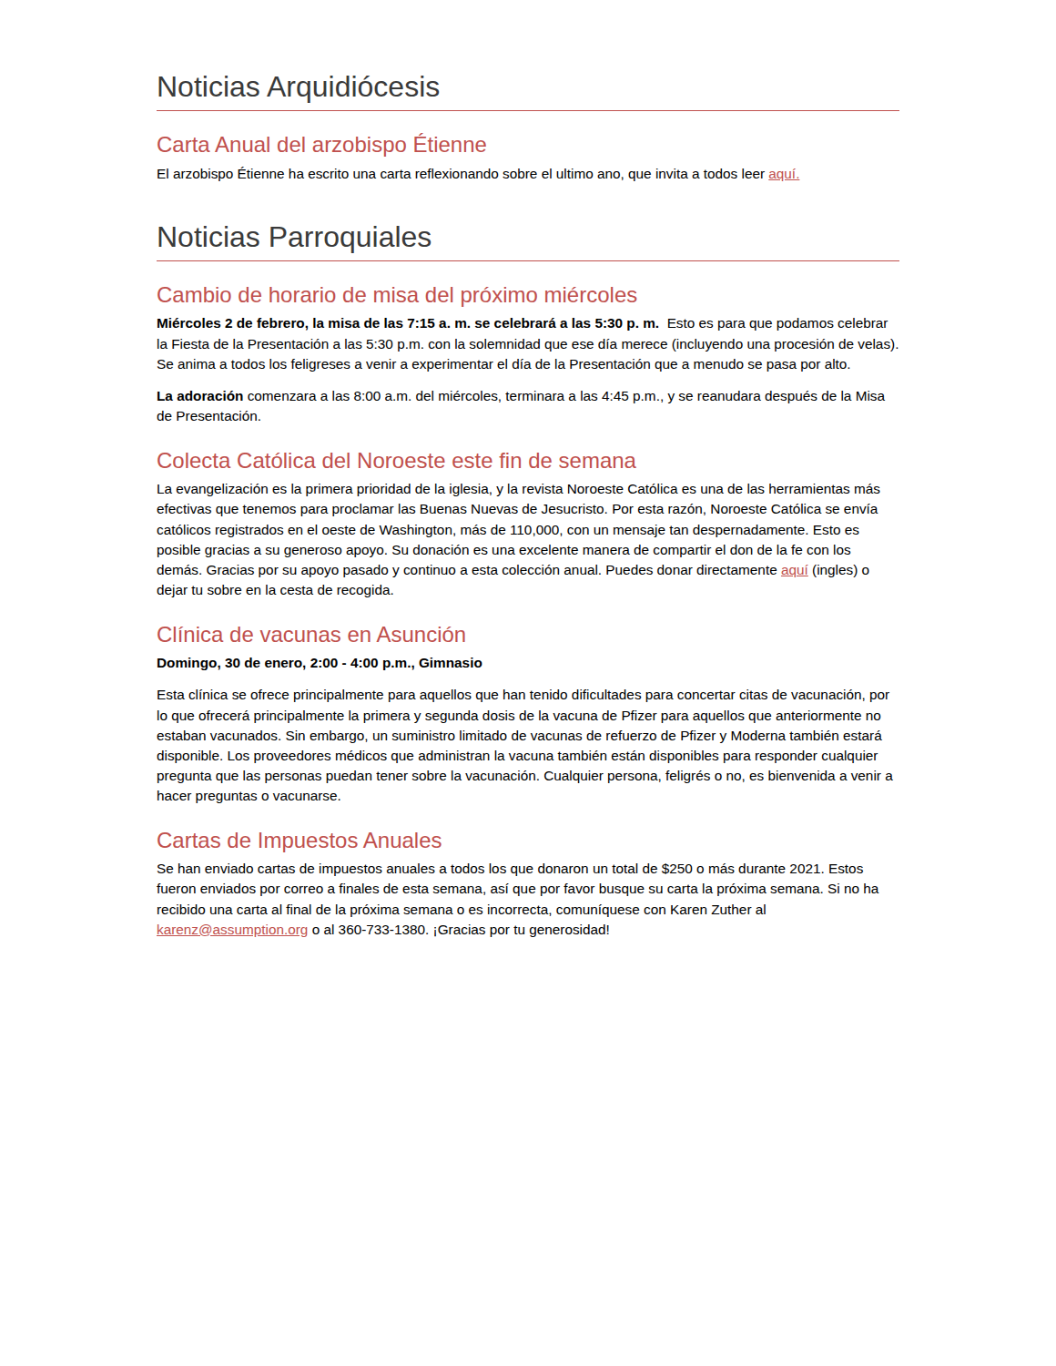Noticias Arquidiócesis
Carta Anual del arzobispo Étienne
El arzobispo Étienne ha escrito una carta reflexionando sobre el ultimo ano, que invita a todos leer aquí.
Noticias Parroquiales
Cambio de horario de misa del próximo miércoles
Miércoles 2 de febrero, la misa de las 7:15 a. m. se celebrará a las 5:30 p. m. Esto es para que podamos celebrar la Fiesta de la Presentación a las 5:30 p.m. con la solemnidad que ese día merece (incluyendo una procesión de velas). Se anima a todos los feligreses a venir a experimentar el día de la Presentación que a menudo se pasa por alto.
La adoración comenzara a las 8:00 a.m. del miércoles, terminara a las 4:45 p.m., y se reanudara después de la Misa de Presentación.
Colecta Católica del Noroeste este fin de semana
La evangelización es la primera prioridad de la iglesia, y la revista Noroeste Católica es una de las herramientas más efectivas que tenemos para proclamar las Buenas Nuevas de Jesucristo. Por esta razón, Noroeste Católica se envía católicos registrados en el oeste de Washington, más de 110,000, con un mensaje tan despernadamente. Esto es posible gracias a su generoso apoyo. Su donación es una excelente manera de compartir el don de la fe con los demás. Gracias por su apoyo pasado y continuo a esta colección anual. Puedes donar directamente aquí (ingles) o dejar tu sobre en la cesta de recogida.
Clínica de vacunas en Asunción
Domingo, 30 de enero, 2:00 - 4:00 p.m., Gimnasio
Esta clínica se ofrece principalmente para aquellos que han tenido dificultades para concertar citas de vacunación, por lo que ofrecerá principalmente la primera y segunda dosis de la vacuna de Pfizer para aquellos que anteriormente no estaban vacunados. Sin embargo, un suministro limitado de vacunas de refuerzo de Pfizer y Moderna también estará disponible. Los proveedores médicos que administran la vacuna también están disponibles para responder cualquier pregunta que las personas puedan tener sobre la vacunación. Cualquier persona, feligrés o no, es bienvenida a venir a hacer preguntas o vacunarse.
Cartas de Impuestos Anuales
Se han enviado cartas de impuestos anuales a todos los que donaron un total de $250 o más durante 2021. Estos fueron enviados por correo a finales de esta semana, así que por favor busque su carta la próxima semana. Si no ha recibido una carta al final de la próxima semana o es incorrecta, comuníquese con Karen Zuther al karenz@assumption.org o al 360-733-1380. ¡Gracias por tu generosidad!